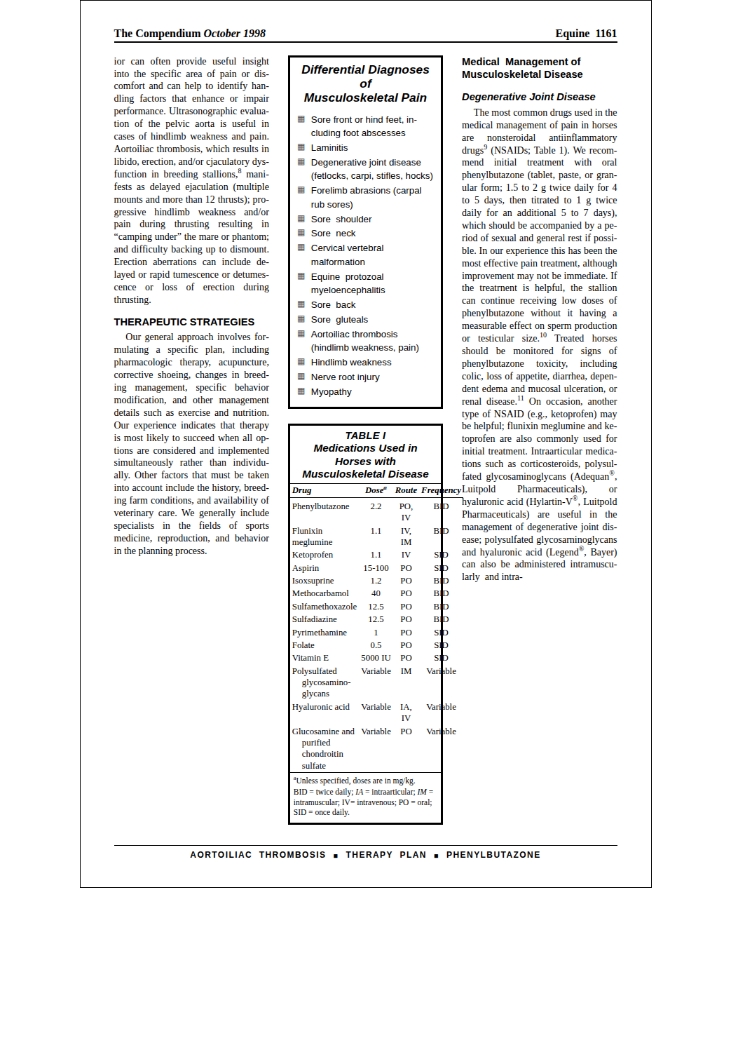The Compendium October 1998
Equine 1161
ior can often provide useful insight into the specific area of pain or discomfort and can help to identify handling factors that enhance or impair performance. Ultrasonographic evaluation of the pelvic aorta is useful in cases of hindlimb weakness and pain. Aortoiliac thrombosis, which results in libido, erection, and/or cjaculatory dysfunction in breeding stallions,8 manifests as delayed ejaculation (multiple mounts and more than 12 thrusts); progressive hindlimb weakness and/or pain during thrusting resulting in “camping under” the mare or phantom; and difficulty backing up to dismount. Erection aberrations can include delayed or rapid tumescence or detumescence or loss of erection during thrusting.
THERAPEUTIC STRATEGIES
Our general approach involves formulating a specific plan, including pharmacologic therapy, acupuncture, corrective shoeing, changes in breeding management, specific behavior modification, and other management details such as exercise and nutrition. Our experience indicates that therapy is most likely to succeed when all options are considered and implemented simultaneously rather than individually. Other factors that must be taken into account include the history, breeding farm conditions, and availability of veterinary care. We generally include specialists in the fields of sports medicine, reproduction, and behavior in the planning process.
Differential Diagnoses of
Musculoskeletal Pain
Sore front or hind feet, including foot abscesses
Laminitis
Degenerative joint disease (fetlocks, carpi, stifles, hocks)
Forelimb abrasions (carpal rub sores)
Sore shoulder
Sore neck
Cervical vertebral malformation
Equine protozoal myeloencephalitis
Sore back
Sore gluteals
Aortoiliac thrombosis (hindlimb weakness, pain)
Hindlimb weakness
Nerve root injury
Myopathy
TABLE I Medications Used in Horses with
Musculoskeletal Disease
| Drug | Dose a | Route | Frequency |
| --- | --- | --- | --- |
| Phenylbutazone | 2.2 | PO, IV | BID |
| Flunixin meglumine | 1.1 | IV, IM | BID |
| Ketoprofen | 1.1 | IV | SID |
| Aspirin | 15-100 | PO | SID |
| Isoxsuprine | 1.2 | PO | BID |
| Methocarbamol | 40 | PO | BID |
| Sulfamethoxazole | 12.5 | PO | BID |
| Sulfadiazine | 12.5 | PO | BID |
| Pyrimethamine | 1 | PO | SID |
| Folate | 0.5 | PO | SID |
| Vitamin E | 5000 IU | PO | SID |
| Polysulfated glycosaminoglycans | Variable | IM | Variable |
| Hyaluronic acid | Variable | IA, IV | Variable |
| Glucosamine and purified chondroitin sulfate | Variable | PO | Variable |
aUnless specified, doses are in mg/kg.
BID = twice daily; IA = intraarticular; IM = intramuscular; IV= intravenous; PO = oral; SID = once daily.
Medical Management of Musculoskeletal Disease
Degenerative Joint Disease
The most common drugs used in the medical management of pain in horses are nonsteroidal antiinflammatory drugs9 (NSAIDs; Table 1). We recommend initial treatment with oral phenylbutazone (tablet, paste, or granular form; 1.5 to 2 g twice daily for 4 to 5 days, then titrated to 1 g twice daily for an additional 5 to 7 days), which should be accompanied by a period of sexual and general rest if possible. In our experience this has been the most effective pain treatment, although improvement may not be immediate. If the treatrnent is helpful, the stallion can continue receiving low doses of phenylbutazone without it having a measurable effect on sperm production or testicular size.10 Treated horses should be monitored for signs of phenylbutazone toxicity, including colic, loss of appetite, diarrhea, dependent edema and mucosal ulceration, or renal disease.11 On occasion, another type of NSAID (e.g., ketoprofen) may be helpful; flunixin meglumine and ketoprofen are also commonly used for initial treatment. Intraarticular medications such as corticosteroids, polysulfated glycosaminoglycans (Adequan®, Luitpold Pharmaceuticals), or hyaluronic acid (Hylartin-V®, Luitpold Pharmaceuticals) are useful in the management of degenerative joint disease; polysulfated glycosarninoglycans and hyaluronic acid (Legend®, Bayer) can also be administered intramuscularly and intra-
AORTOILIAC THROMBOSIS ■ THERAPY PLAN ■ PHENYLBUTAZONE